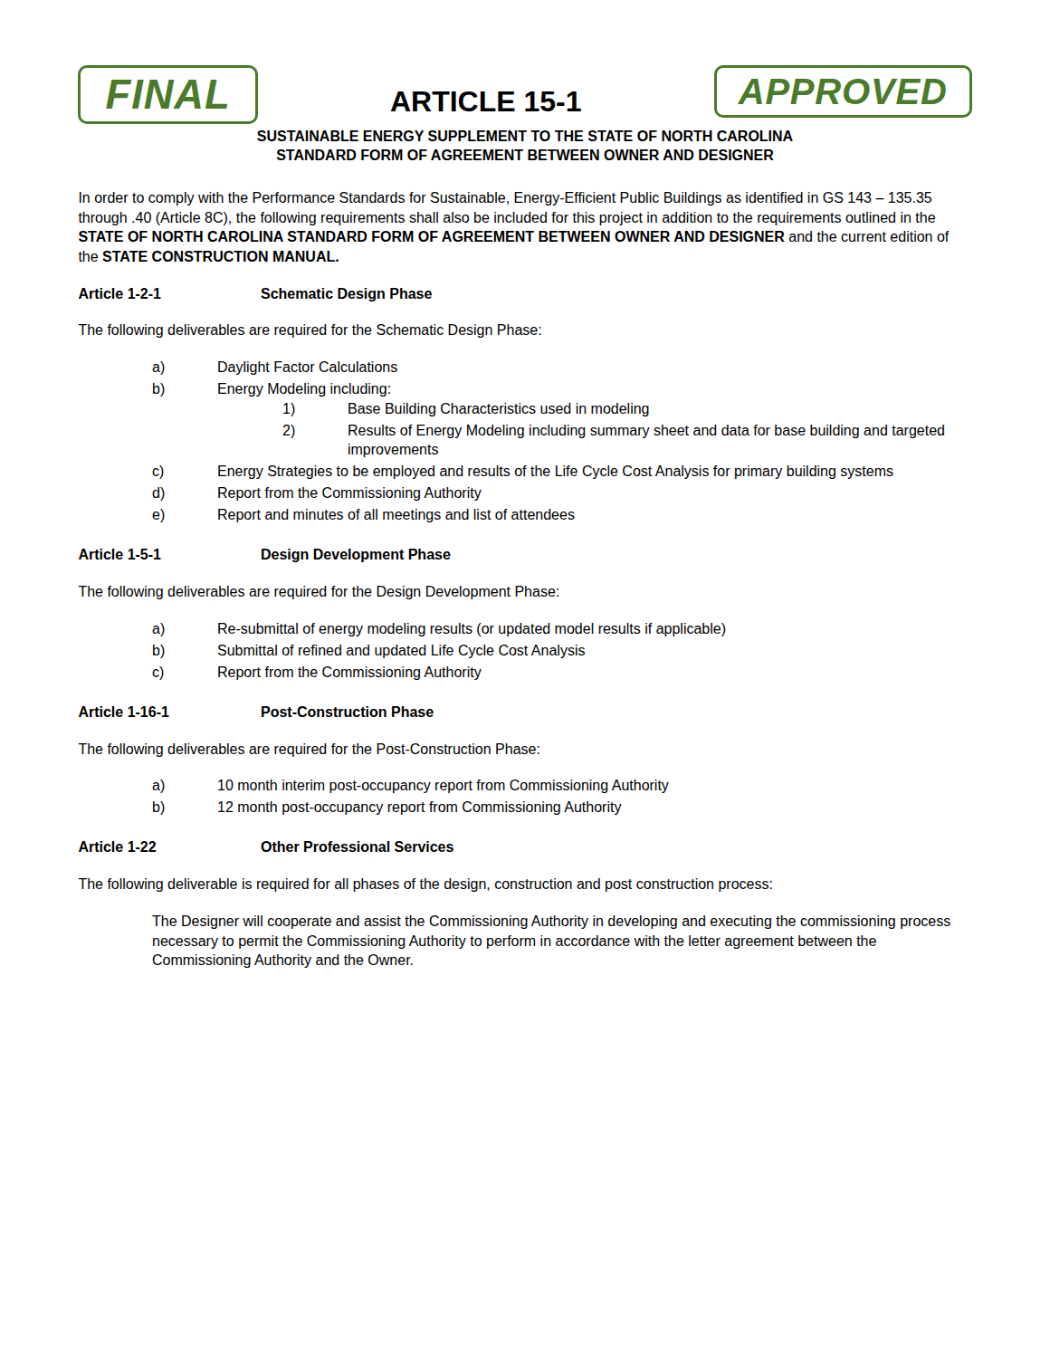FINAL
ARTICLE 15-1
APPROVED
SUSTAINABLE ENERGY SUPPLEMENT TO THE STATE OF NORTH CAROLINA
STANDARD FORM OF AGREEMENT BETWEEN OWNER AND DESIGNER
In order to comply with the Performance Standards for Sustainable, Energy-Efficient Public Buildings as identified in GS 143 – 135.35 through .40 (Article 8C), the following requirements shall also be included for this project in addition to the requirements outlined in the STATE OF NORTH CAROLINA STANDARD FORM OF AGREEMENT BETWEEN OWNER AND DESIGNER and the current edition of the STATE CONSTRUCTION MANUAL.
Article 1-2-1 Schematic Design Phase
The following deliverables are required for the Schematic Design Phase:
a) Daylight Factor Calculations
b) Energy Modeling including:
1) Base Building Characteristics used in modeling
2) Results of Energy Modeling including summary sheet and data for base building and targeted improvements
c) Energy Strategies to be employed and results of the Life Cycle Cost Analysis for primary building systems
d) Report from the Commissioning Authority
e) Report and minutes of all meetings and list of attendees
Article 1-5-1 Design Development Phase
The following deliverables are required for the Design Development Phase:
a) Re-submittal of energy modeling results (or updated model results if applicable)
b) Submittal of refined and updated Life Cycle Cost Analysis
c) Report from the Commissioning Authority
Article 1-16-1 Post-Construction Phase
The following deliverables are required for the Post-Construction Phase:
a) 10 month interim post-occupancy report from Commissioning Authority
b) 12 month post-occupancy report from Commissioning Authority
Article 1-22 Other Professional Services
The following deliverable is required for all phases of the design, construction and post construction process:
The Designer will cooperate and assist the Commissioning Authority in developing and executing the commissioning process necessary to permit the Commissioning Authority to perform in accordance with the letter agreement between the Commissioning Authority and the Owner.